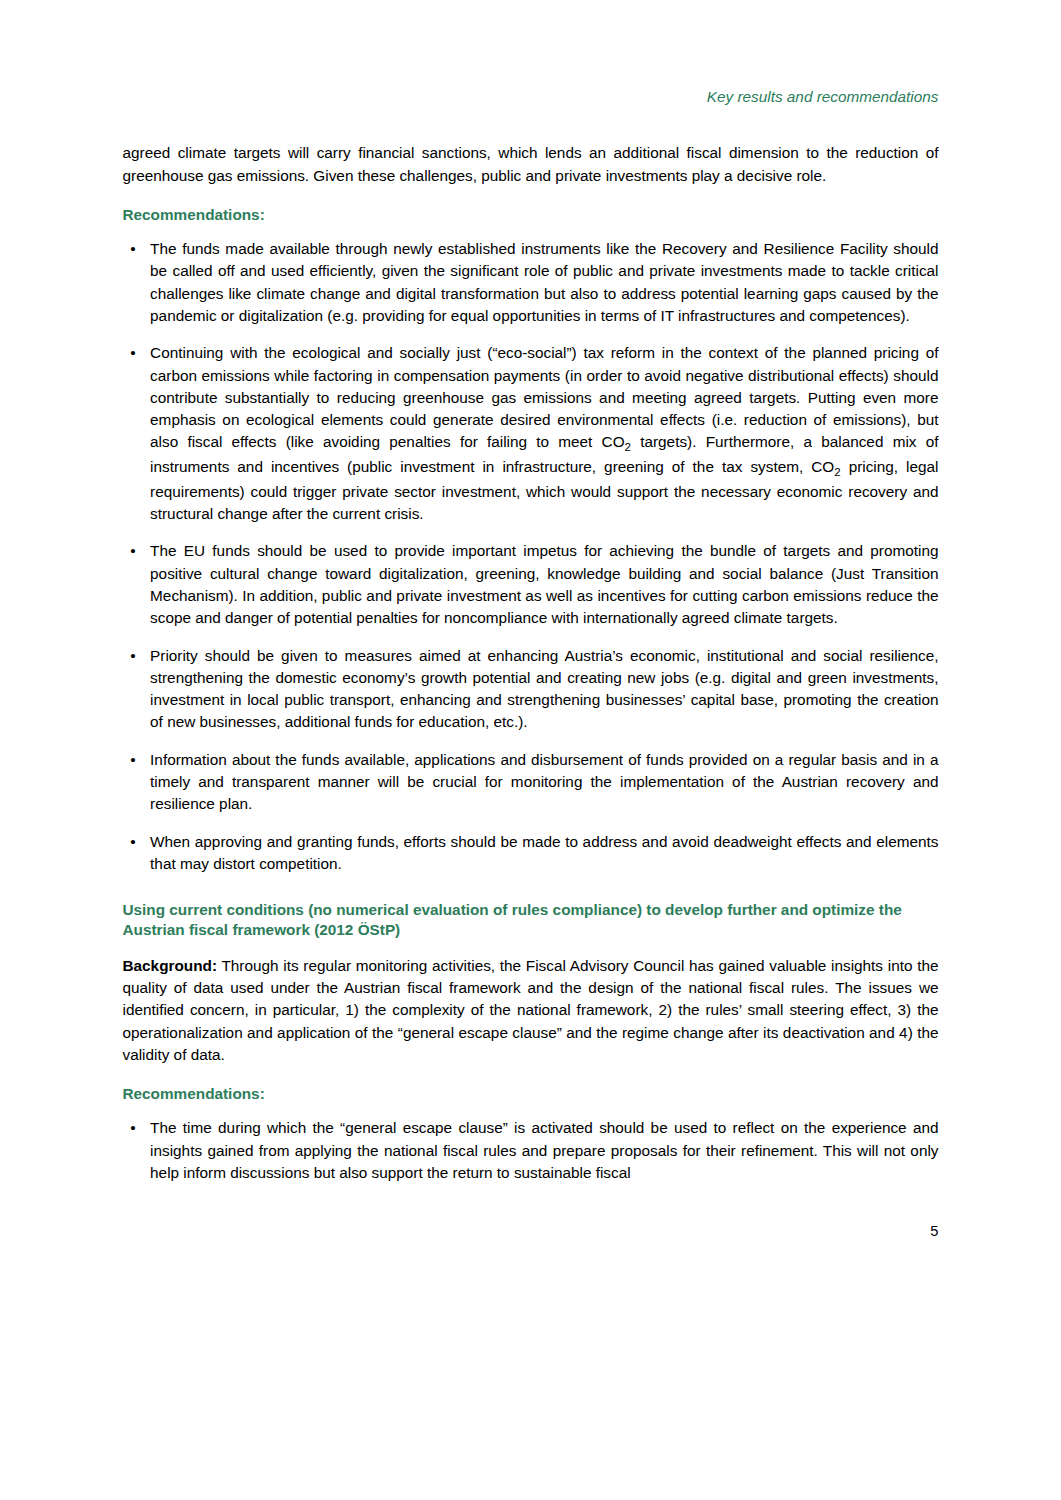Key results and recommendations
agreed climate targets will carry financial sanctions, which lends an additional fiscal dimension to the reduction of greenhouse gas emissions. Given these challenges, public and private investments play a decisive role.
Recommendations:
The funds made available through newly established instruments like the Recovery and Resilience Facility should be called off and used efficiently, given the significant role of public and private investments made to tackle critical challenges like climate change and digital transformation but also to address potential learning gaps caused by the pandemic or digitalization (e.g. providing for equal opportunities in terms of IT infrastructures and competences).
Continuing with the ecological and socially just (“eco-social”) tax reform in the context of the planned pricing of carbon emissions while factoring in compensation payments (in order to avoid negative distributional effects) should contribute substantially to reducing greenhouse gas emissions and meeting agreed targets. Putting even more emphasis on ecological elements could generate desired environmental effects (i.e. reduction of emissions), but also fiscal effects (like avoiding penalties for failing to meet CO2 targets). Furthermore, a balanced mix of instruments and incentives (public investment in infrastructure, greening of the tax system, CO2 pricing, legal requirements) could trigger private sector investment, which would support the necessary economic recovery and structural change after the current crisis.
The EU funds should be used to provide important impetus for achieving the bundle of targets and promoting positive cultural change toward digitalization, greening, knowledge building and social balance (Just Transition Mechanism). In addition, public and private investment as well as incentives for cutting carbon emissions reduce the scope and danger of potential penalties for noncompliance with internationally agreed climate targets.
Priority should be given to measures aimed at enhancing Austria’s economic, institutional and social resilience, strengthening the domestic economy’s growth potential and creating new jobs (e.g. digital and green investments, investment in local public transport, enhancing and strengthening businesses’ capital base, promoting the creation of new businesses, additional funds for education, etc.).
Information about the funds available, applications and disbursement of funds provided on a regular basis and in a timely and transparent manner will be crucial for monitoring the implementation of the Austrian recovery and resilience plan.
When approving and granting funds, efforts should be made to address and avoid deadweight effects and elements that may distort competition.
Using current conditions (no numerical evaluation of rules compliance) to develop further and optimize the Austrian fiscal framework (2012 ÖStP)
Background: Through its regular monitoring activities, the Fiscal Advisory Council has gained valuable insights into the quality of data used under the Austrian fiscal framework and the design of the national fiscal rules. The issues we identified concern, in particular, 1) the complexity of the national framework, 2) the rules’ small steering effect, 3) the operationalization and application of the “general escape clause” and the regime change after its deactivation and 4) the validity of data.
Recommendations:
The time during which the “general escape clause” is activated should be used to reflect on the experience and insights gained from applying the national fiscal rules and prepare proposals for their refinement. This will not only help inform discussions but also support the return to sustainable fiscal
5